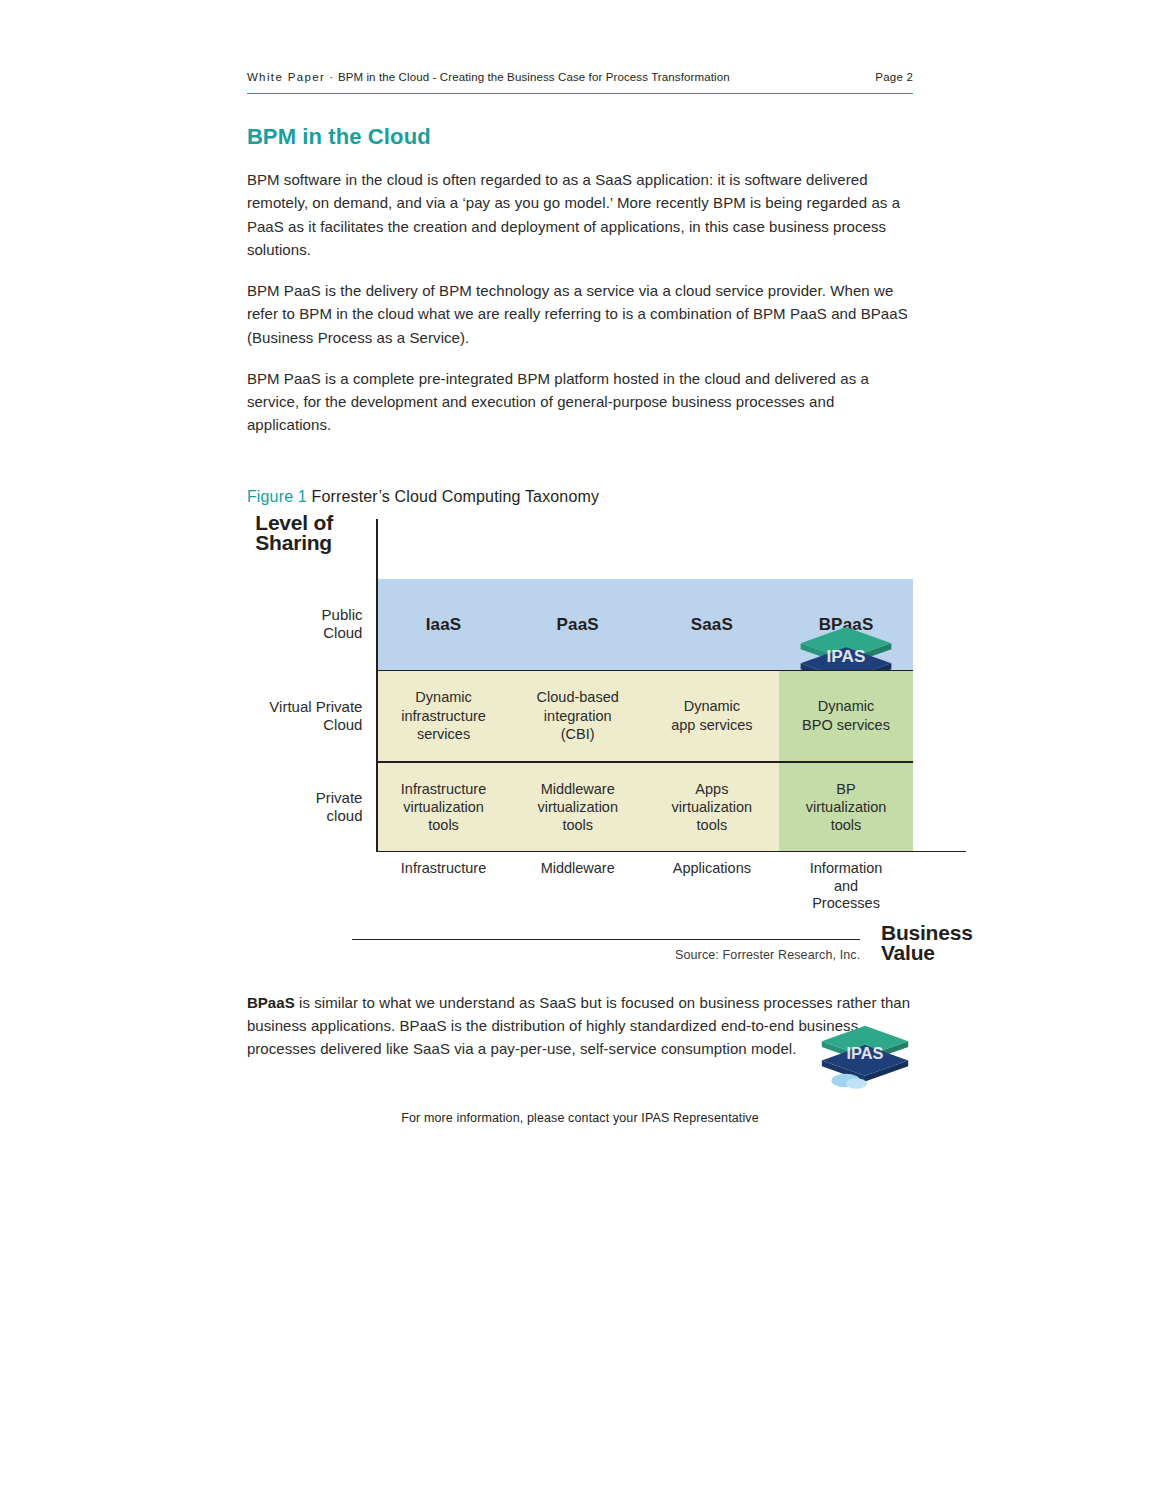White Paper·BPM in the Cloud - Creating the Business Case for Process Transformation
Page 2
BPM in the Cloud
BPM software in the cloud is often regarded to as a SaaS application: it is software delivered remotely, on demand, and via a ‘pay as you go model.’ More recently BPM is being regarded as a PaaS as it facilitates the creation and deployment of applications, in this case business process solutions.
BPM PaaS is the delivery of BPM technology as a service via a cloud service provider. When we refer to BPM in the cloud what we are really referring to is a combination of BPM PaaS and BPaaS (Business Process as a Service).
BPM PaaS is a complete pre-integrated BPM platform hosted in the cloud and delivered as a service, for the development and execution of general-purpose business processes and applications.
Figure 1 Forrester’s Cloud Computing Taxonomy
Level of Sharing
Public
Cloud
IaaS
PaaS
SaaS
BPaaS IPAS
Virtual Private
Cloud
Dynamic
infrastructure
services
Cloud-based
integration
(CBI)
Dynamic
app services
Dynamic
BPO services
Private
cloud
Infrastructure
virtualization
tools
Middleware
virtualization
tools
Apps
virtualization
tools
BP
virtualization
tools
Infrastructure
Middleware
Applications
Information
and
Processes
Business Value
Source: Forrester Research, Inc.
BPaaS is similar to what we understand as SaaS but is focused on business processes rather than business applications. BPaaS is the distribution of highly standardized end-to-end business processes delivered like SaaS via a pay-per-use, self-service consumption model.
IPAS For more information, please contact your IPAS Representative